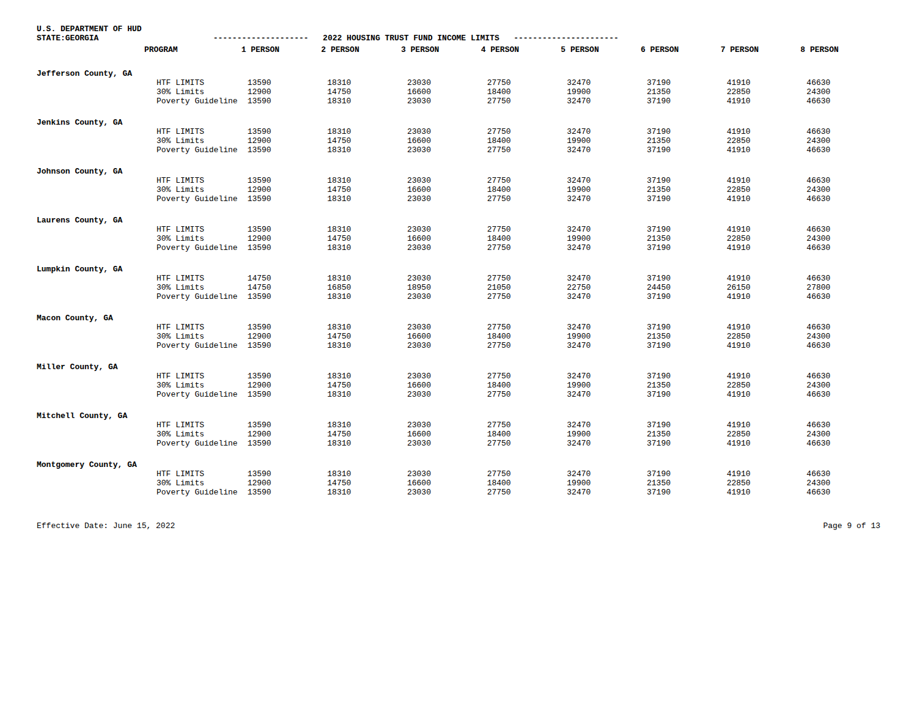U.S. DEPARTMENT OF HUD
STATE:GEORGIA -------------------- 2022 HOUSING TRUST FUND INCOME LIMITS ----------------------
| | PROGRAM | 1 PERSON | 2 PERSON | 3 PERSON | 4 PERSON | 5 PERSON | 6 PERSON | 7 PERSON | 8 PERSON |
| --- | --- | --- | --- | --- | --- | --- | --- | --- | --- |
| Jefferson County, GA | |
| | HTF LIMITS | 13590 | 18310 | 23030 | 27750 | 32470 | 37190 | 41910 | 46630 |
| | 30% Limits | 12900 | 14750 | 16600 | 18400 | 19900 | 21350 | 22850 | 24300 |
| | Poverty Guideline | 13590 | 18310 | 23030 | 27750 | 32470 | 37190 | 41910 | 46630 |
| Jenkins County, GA | |
| | HTF LIMITS | 13590 | 18310 | 23030 | 27750 | 32470 | 37190 | 41910 | 46630 |
| | 30% Limits | 12900 | 14750 | 16600 | 18400 | 19900 | 21350 | 22850 | 24300 |
| | Poverty Guideline | 13590 | 18310 | 23030 | 27750 | 32470 | 37190 | 41910 | 46630 |
| Johnson County, GA | |
| | HTF LIMITS | 13590 | 18310 | 23030 | 27750 | 32470 | 37190 | 41910 | 46630 |
| | 30% Limits | 12900 | 14750 | 16600 | 18400 | 19900 | 21350 | 22850 | 24300 |
| | Poverty Guideline | 13590 | 18310 | 23030 | 27750 | 32470 | 37190 | 41910 | 46630 |
| Laurens County, GA | |
| | HTF LIMITS | 13590 | 18310 | 23030 | 27750 | 32470 | 37190 | 41910 | 46630 |
| | 30% Limits | 12900 | 14750 | 16600 | 18400 | 19900 | 21350 | 22850 | 24300 |
| | Poverty Guideline | 13590 | 18310 | 23030 | 27750 | 32470 | 37190 | 41910 | 46630 |
| Lumpkin County, GA | |
| | HTF LIMITS | 14750 | 18310 | 23030 | 27750 | 32470 | 37190 | 41910 | 46630 |
| | 30% Limits | 14750 | 16850 | 18950 | 21050 | 22750 | 24450 | 26150 | 27800 |
| | Poverty Guideline | 13590 | 18310 | 23030 | 27750 | 32470 | 37190 | 41910 | 46630 |
| Macon County, GA | |
| | HTF LIMITS | 13590 | 18310 | 23030 | 27750 | 32470 | 37190 | 41910 | 46630 |
| | 30% Limits | 12900 | 14750 | 16600 | 18400 | 19900 | 21350 | 22850 | 24300 |
| | Poverty Guideline | 13590 | 18310 | 23030 | 27750 | 32470 | 37190 | 41910 | 46630 |
| Miller County, GA | |
| | HTF LIMITS | 13590 | 18310 | 23030 | 27750 | 32470 | 37190 | 41910 | 46630 |
| | 30% Limits | 12900 | 14750 | 16600 | 18400 | 19900 | 21350 | 22850 | 24300 |
| | Poverty Guideline | 13590 | 18310 | 23030 | 27750 | 32470 | 37190 | 41910 | 46630 |
| Mitchell County, GA | |
| | HTF LIMITS | 13590 | 18310 | 23030 | 27750 | 32470 | 37190 | 41910 | 46630 |
| | 30% Limits | 12900 | 14750 | 16600 | 18400 | 19900 | 21350 | 22850 | 24300 |
| | Poverty Guideline | 13590 | 18310 | 23030 | 27750 | 32470 | 37190 | 41910 | 46630 |
| Montgomery County, GA | |
| | HTF LIMITS | 13590 | 18310 | 23030 | 27750 | 32470 | 37190 | 41910 | 46630 |
| | 30% Limits | 12900 | 14750 | 16600 | 18400 | 19900 | 21350 | 22850 | 24300 |
| | Poverty Guideline | 13590 | 18310 | 23030 | 27750 | 32470 | 37190 | 41910 | 46630 |
Effective Date: June 15, 2022
Page 9 of 13